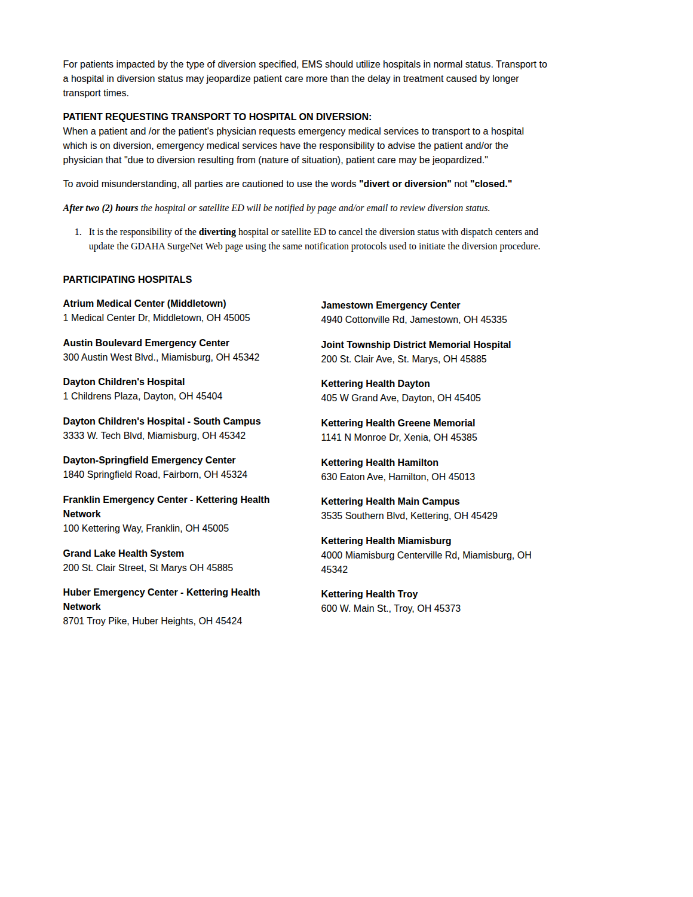For patients impacted by the type of diversion specified, EMS should utilize hospitals in normal status. Transport to a hospital in diversion status may jeopardize patient care more than the delay in treatment caused by longer transport times.
PATIENT REQUESTING TRANSPORT TO HOSPITAL ON DIVERSION:
When a patient and /or the patient's physician requests emergency medical services to transport to a hospital which is on diversion, emergency medical services have the responsibility to advise the patient and/or the physician that "due to diversion resulting from (nature of situation), patient care may be jeopardized."
To avoid misunderstanding, all parties are cautioned to use the words "divert or diversion" not "closed."
After two (2) hours the hospital or satellite ED will be notified by page and/or email to review diversion status.
It is the responsibility of the diverting hospital or satellite ED to cancel the diversion status with dispatch centers and update the GDAHA SurgeNet Web page using the same notification protocols used to initiate the diversion procedure.
PARTICIPATING HOSPITALS
Atrium Medical Center (Middletown)
1 Medical Center Dr, Middletown, OH 45005
Austin Boulevard Emergency Center
300 Austin West Blvd., Miamisburg, OH 45342
Dayton Children's Hospital
1 Childrens Plaza, Dayton, OH 45404
Dayton Children's Hospital - South Campus
3333 W. Tech Blvd, Miamisburg, OH 45342
Dayton-Springfield Emergency Center
1840 Springfield Road, Fairborn, OH 45324
Franklin Emergency Center - Kettering Health Network
100 Kettering Way, Franklin, OH 45005
Grand Lake Health System
200 St. Clair Street, St Marys OH 45885
Huber Emergency Center - Kettering Health Network
8701 Troy Pike, Huber Heights, OH 45424
Jamestown Emergency Center
4940 Cottonville Rd, Jamestown, OH 45335
Joint Township District Memorial Hospital
200 St. Clair Ave, St. Marys, OH 45885
Kettering Health Dayton
405 W Grand Ave, Dayton, OH 45405
Kettering Health Greene Memorial
1141 N Monroe Dr, Xenia, OH 45385
Kettering Health Hamilton
630 Eaton Ave, Hamilton, OH 45013
Kettering Health Main Campus
3535 Southern Blvd, Kettering, OH 45429
Kettering Health Miamisburg
4000 Miamisburg Centerville Rd, Miamisburg, OH 45342
Kettering Health Troy
600 W. Main St., Troy, OH 45373